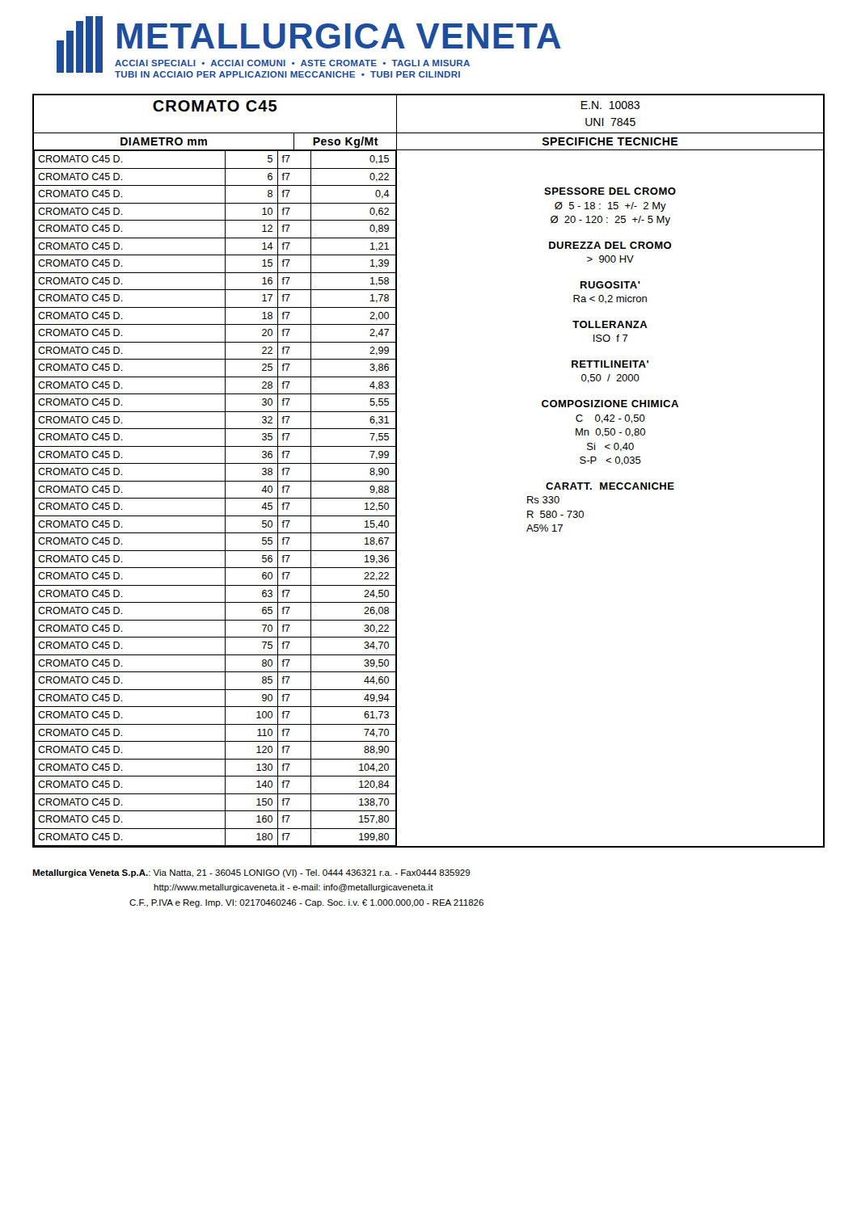METALLURGICA VENETA
ACCIAI SPECIALI • ACCIAI COMUNI • ASTE CROMATE • TAGLI A MISURA
TUBI IN ACCIAIO PER APPLICAZIONI MECCANICHE • TUBI PER CILINDRI
| CROMATO C45 | E.N. 10083 UNI 7845 |
| DIAMETRO mm | Peso Kg/Mt | SPECIFICHE TECNICHE |
| / CROMATO C45 D. / 5 / f7 / 0,15 / / CROMATO C45 D. / 6 / f7 / 0,22 / / CROMATO C45 D. / 8 / f7 / 0,4 / / CROMATO C45 D. / 10 / f7 / 0,62 / / CROMATO C45 D. / 12 / f7 / 0,89 / / CROMATO C45 D. / 14 / f7 / 1,21 / / CROMATO C45 D. / 15 / f7 / 1,39 / / CROMATO C45 D. / 16 / f7 / 1,58 / / CROMATO C45 D. / 17 / f7 / 1,78 / / CROMATO C45 D. / 18 / f7 / 2,00 / / CROMATO C45 D. / 20 / f7 / 2,47 / / CROMATO C45 D. / 22 / f7 / 2,99 / / CROMATO C45 D. / 25 / f7 / 3,86 / / CROMATO C45 D. / 28 / f7 / 4,83 / / CROMATO C45 D. / 30 / f7 / 5,55 / / CROMATO C45 D. / 32 / f7 / 6,31 / / CROMATO C45 D. / 35 / f7 / 7,55 / / CROMATO C45 D. / 36 / f7 / 7,99 / / CROMATO C45 D. / 38 / f7 / 8,90 / / CROMATO C45 D. / 40 / f7 / 9,88 / / CROMATO C45 D. / 45 / f7 / 12,50 / / CROMATO C45 D. / 50 / f7 / 15,40 / / CROMATO C45 D. / 55 / f7 / 18,67 / / CROMATO C45 D. / 56 / f7 / 19,36 / / CROMATO C45 D. / 60 / f7 / 22,22 / / CROMATO C45 D. / 63 / f7 / 24,50 / / CROMATO C45 D. / 65 / f7 / 26,08 / / CROMATO C45 D. / 70 / f7 / 30,22 / / CROMATO C45 D. / 75 / f7 / 34,70 / / CROMATO C45 D. / 80 / f7 / 39,50 / / CROMATO C45 D. / 85 / f7 / 44,60 / / CROMATO C45 D. / 90 / f7 / 49,94 / / CROMATO C45 D. / 100 / f7 / 61,73 / / CROMATO C45 D. / 110 / f7 / 74,70 / / CROMATO C45 D. / 120 / f7 / 88,90 / / CROMATO C45 D. / 130 / f7 / 104,20 / / CROMATO C45 D. / 140 / f7 / 120,84 / / CROMATO C45 D. / 150 / f7 / 138,70 / / CROMATO C45 D. / 160 / f7 / 157,80 / / CROMATO C45 D. / 180 / f7 / 199,80 / | SPESSORE DEL CROMO Ø 5 - 18 : 15 +/- 2 My Ø 20 - 120 : 25 +/- 5 My DUREZZA DEL CROMO > 900 HV RUGOSITA' Ra < 0,2 micron TOLLERANZA ISO f 7 RETTILINEITA' 0,50 / 2000 COMPOSIZIONE CHIMICA C 0,42 - 0,50 Mn 0,50 - 0,80 Si < 0,40 S-P < 0,035 CARATT. MECCANICHE Rs 330 R 580 - 730 A5% 17 |
Metallurgica Veneta S.p.A.: Via Natta, 21 - 36045 LONIGO (VI) - Tel. 0444 436321 r.a. - Fax0444 835929
http://www.metallurgicaveneta.it - e-mail: info@metallurgicaveneta.it
C.F., P.IVA e Reg. Imp. VI: 02170460246 - Cap. Soc. i.v. € 1.000.000,00 - REA 211826